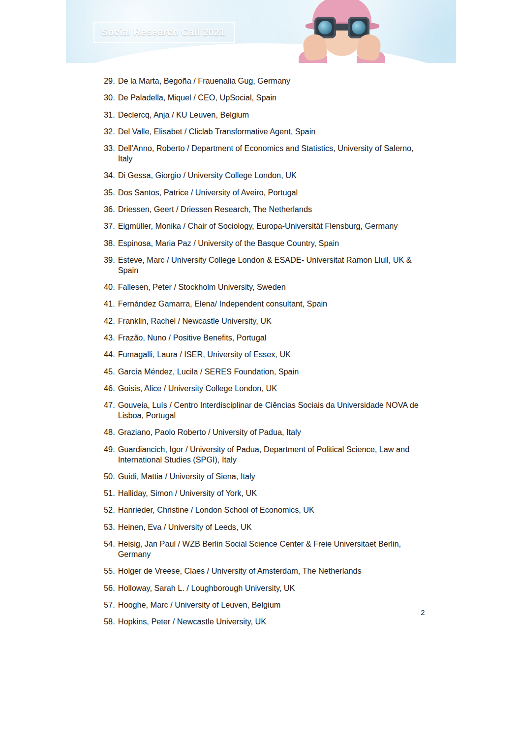Social Research Call 2021
De la Marta, Begoña / Frauenalia Gug, Germany
De Paladella, Miquel / CEO, UpSocial, Spain
Declercq, Anja / KU Leuven, Belgium
Del Valle, Elisabet / Cliclab Transformative Agent, Spain
Dell'Anno, Roberto / Department of Economics and Statistics, University of Salerno, Italy
Di Gessa, Giorgio / University College London, UK
Dos Santos, Patrice / University of Aveiro, Portugal
Driessen, Geert / Driessen Research, The Netherlands
Eigmüller, Monika / Chair of Sociology, Europa-Universität Flensburg, Germany
Espinosa, Maria Paz / University of the Basque Country, Spain
Esteve, Marc / University College London & ESADE- Universitat Ramon Llull, UK & Spain
Fallesen, Peter / Stockholm University, Sweden
Fernández Gamarra, Elena/ Independent consultant, Spain
Franklin, Rachel / Newcastle University, UK
Frazão, Nuno / Positive Benefits, Portugal
Fumagalli, Laura / ISER, University of Essex, UK
García Méndez, Lucila / SERES Foundation, Spain
Goisis, Alice / University College London, UK
Gouveia, Luís / Centro Interdisciplinar de Ciências Sociais da Universidade NOVA de Lisboa, Portugal
Graziano, Paolo Roberto / University of Padua, Italy
Guardiancich, Igor / University of Padua, Department of Political Science, Law and International Studies (SPGI), Italy
Guidi, Mattia / University of Siena, Italy
Halliday, Simon / University of York, UK
Hanrieder, Christine / London School of Economics, UK
Heinen, Eva / University of Leeds, UK
Heisig, Jan Paul / WZB Berlin Social Science Center & Freie Universitaet Berlin, Germany
Holger de Vreese, Claes / University of Amsterdam, The Netherlands
Holloway, Sarah L. / Loughborough University, UK
Hooghe, Marc / University of Leuven, Belgium
Hopkins, Peter / Newcastle University, UK
2